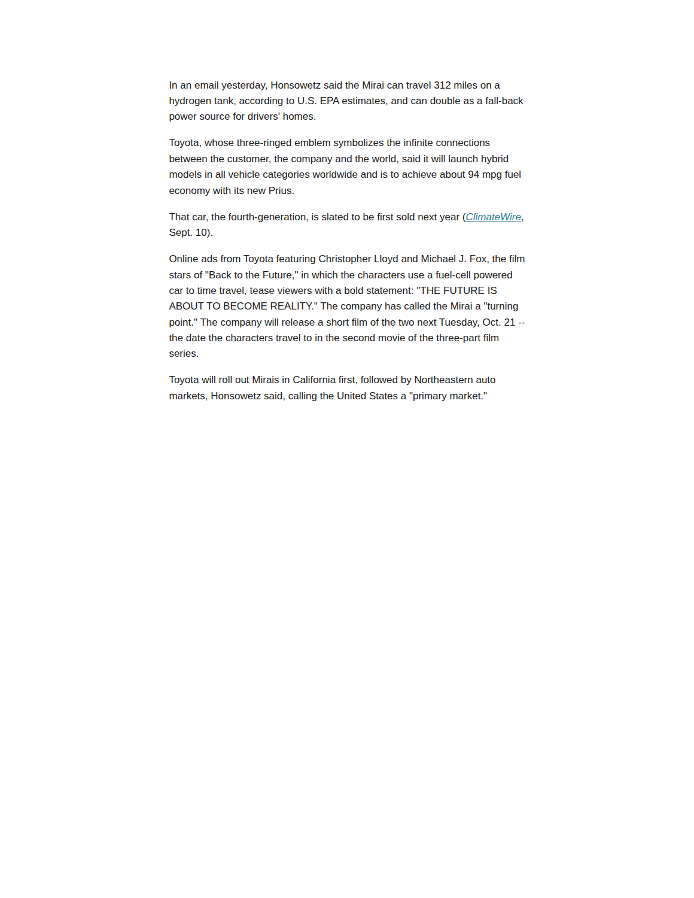In an email yesterday, Honsowetz said the Mirai can travel 312 miles on a hydrogen tank, according to U.S. EPA estimates, and can double as a fall-back power source for drivers' homes.
Toyota, whose three-ringed emblem symbolizes the infinite connections between the customer, the company and the world, said it will launch hybrid models in all vehicle categories worldwide and is to achieve about 94 mpg fuel economy with its new Prius.
That car, the fourth-generation, is slated to be first sold next year (ClimateWire, Sept. 10).
Online ads from Toyota featuring Christopher Lloyd and Michael J. Fox, the film stars of "Back to the Future," in which the characters use a fuel-cell powered car to time travel, tease viewers with a bold statement: "THE FUTURE IS ABOUT TO BECOME REALITY." The company has called the Mirai a "turning point." The company will release a short film of the two next Tuesday, Oct. 21 -- the date the characters travel to in the second movie of the three-part film series.
Toyota will roll out Mirais in California first, followed by Northeastern auto markets, Honsowetz said, calling the United States a "primary market."